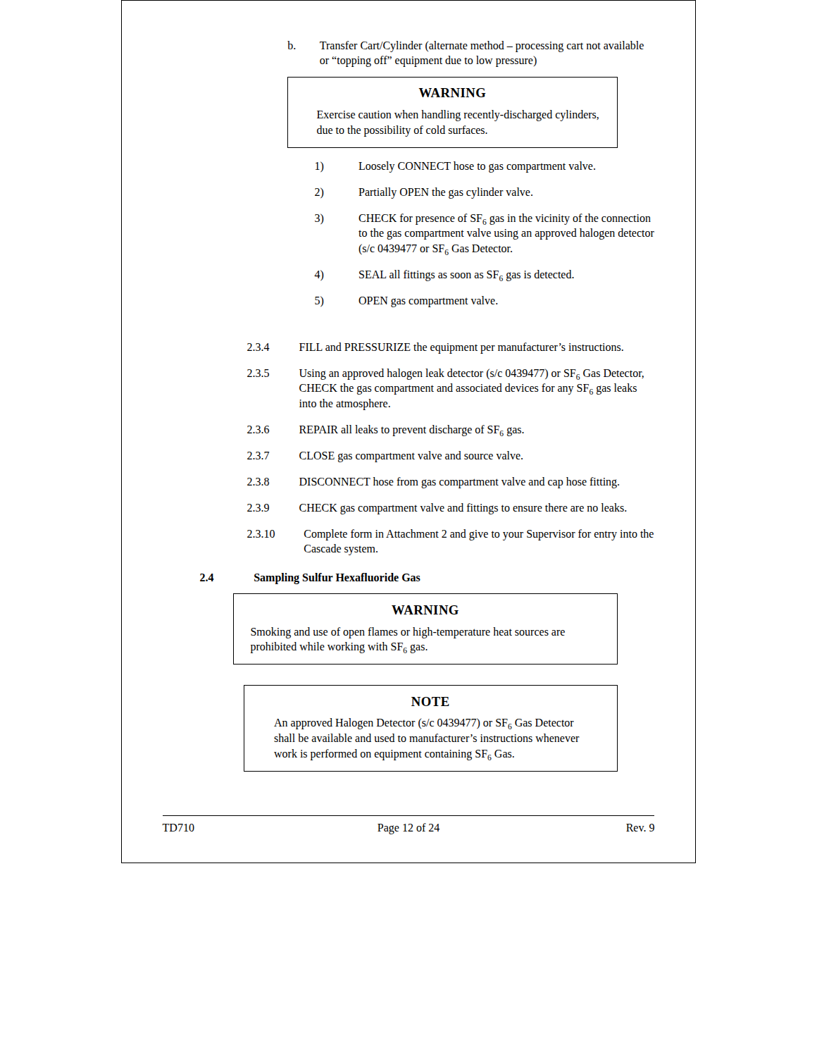b.
Transfer Cart/Cylinder (alternate method – processing cart not available or “topping off” equipment due to low pressure)
WARNING
Exercise caution when handling recently-discharged cylinders, due to the possibility of cold surfaces.
1)
Loosely CONNECT hose to gas compartment valve.
2)
Partially OPEN the gas cylinder valve.
3)
CHECK for presence of SF6 gas in the vicinity of the connection to the gas compartment valve using an approved halogen detector (s/c 0439477 or SF6 Gas Detector.
4)
SEAL all fittings as soon as SF6 gas is detected.
5)
OPEN gas compartment valve.
2.3.4
FILL and PRESSURIZE the equipment per manufacturer’s instructions.
2.3.5
Using an approved halogen leak detector (s/c 0439477) or SF6 Gas Detector, CHECK the gas compartment and associated devices for any SF6 gas leaks into the atmosphere.
2.3.6
REPAIR all leaks to prevent discharge of SF6 gas.
2.3.7
CLOSE gas compartment valve and source valve.
2.3.8
DISCONNECT hose from gas compartment valve and cap hose fitting.
2.3.9
CHECK gas compartment valve and fittings to ensure there are no leaks.
2.3.10
Complete form in Attachment 2 and give to your Supervisor for entry into the Cascade system.
2.4
Sampling Sulfur Hexafluoride Gas
WARNING
Smoking and use of open flames or high-temperature heat sources are prohibited while working with SF6 gas.
NOTE
An approved Halogen Detector (s/c 0439477) or SF6 Gas Detector shall be available and used to manufacturer’s instructions whenever work is performed on equipment containing SF6 Gas.
TD710
Page 12 of 24
Rev. 9